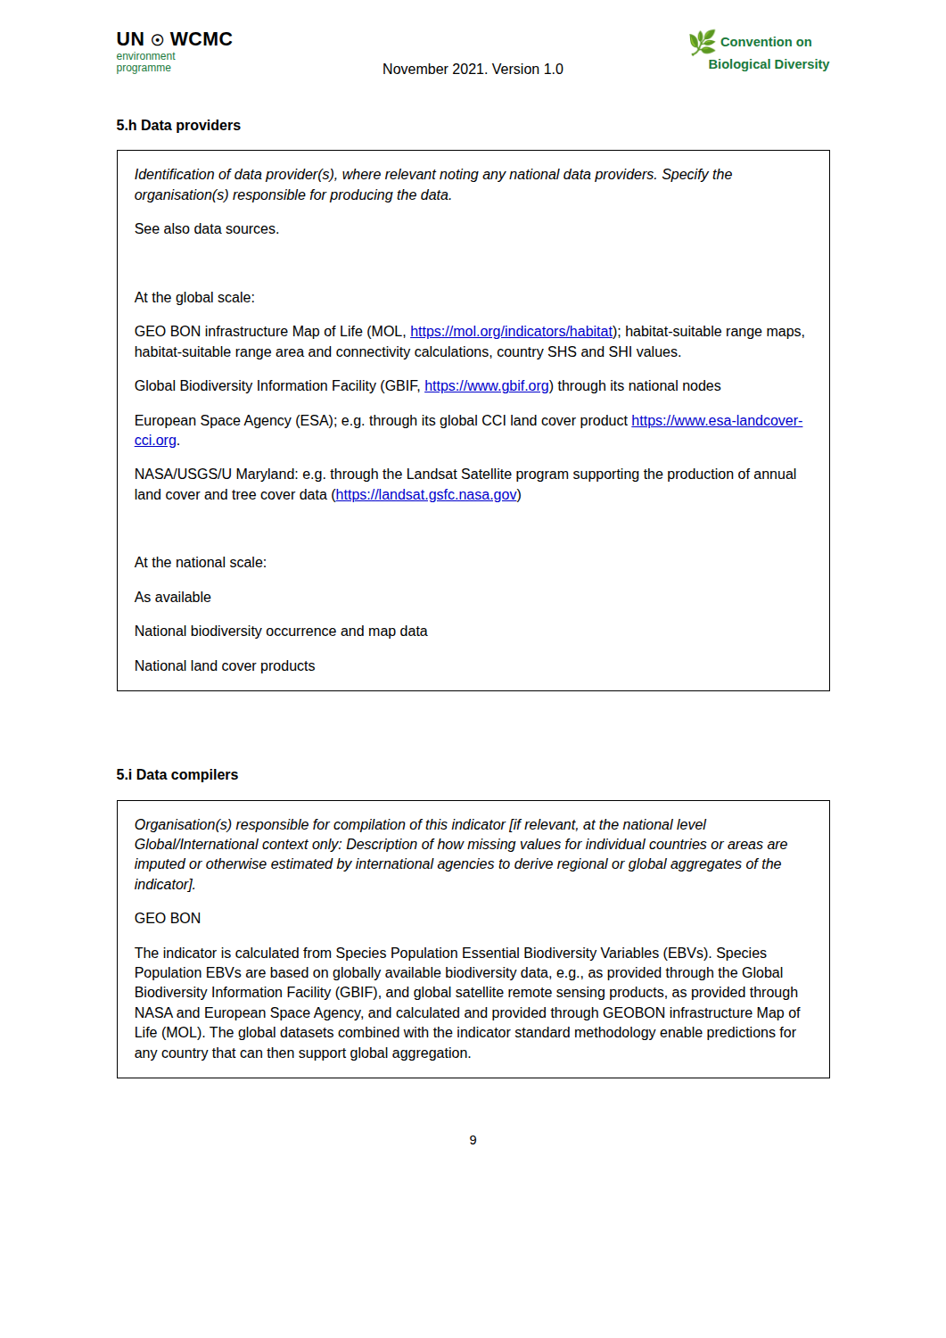UN ☉ WCMC
environment
programme
🌿Convention on
Biological Diversity
November 2021. Version 1.0
5.h Data providers
Identification of data provider(s), where relevant noting any national data providers. Specify the organisation(s) responsible for producing the data.
See also data sources.
At the global scale:
GEO BON infrastructure Map of Life (MOL, https://mol.org/indicators/habitat); habitat-suitable range maps, habitat-suitable range area and connectivity calculations, country SHS and SHI values.
Global Biodiversity Information Facility (GBIF, https://www.gbif.org) through its national nodes
European Space Agency (ESA); e.g. through its global CCI land cover product https://www.esa-landcover-cci.org.
NASA/USGS/U Maryland: e.g. through the Landsat Satellite program supporting the production of annual land cover and tree cover data (https://landsat.gsfc.nasa.gov)
At the national scale:
As available
National biodiversity occurrence and map data
National land cover products
5.i Data compilers
Organisation(s) responsible for compilation of this indicator [if relevant, at the national level Global/International context only: Description of how missing values for individual countries or areas are imputed or otherwise estimated by international agencies to derive regional or global aggregates of the indicator].
GEO BON
The indicator is calculated from Species Population Essential Biodiversity Variables (EBVs). Species Population EBVs are based on globally available biodiversity data, e.g., as provided through the Global Biodiversity Information Facility (GBIF), and global satellite remote sensing products, as provided through NASA and European Space Agency, and calculated and provided through GEOBON infrastructure Map of Life (MOL). The global datasets combined with the indicator standard methodology enable predictions for any country that can then support global aggregation.
9